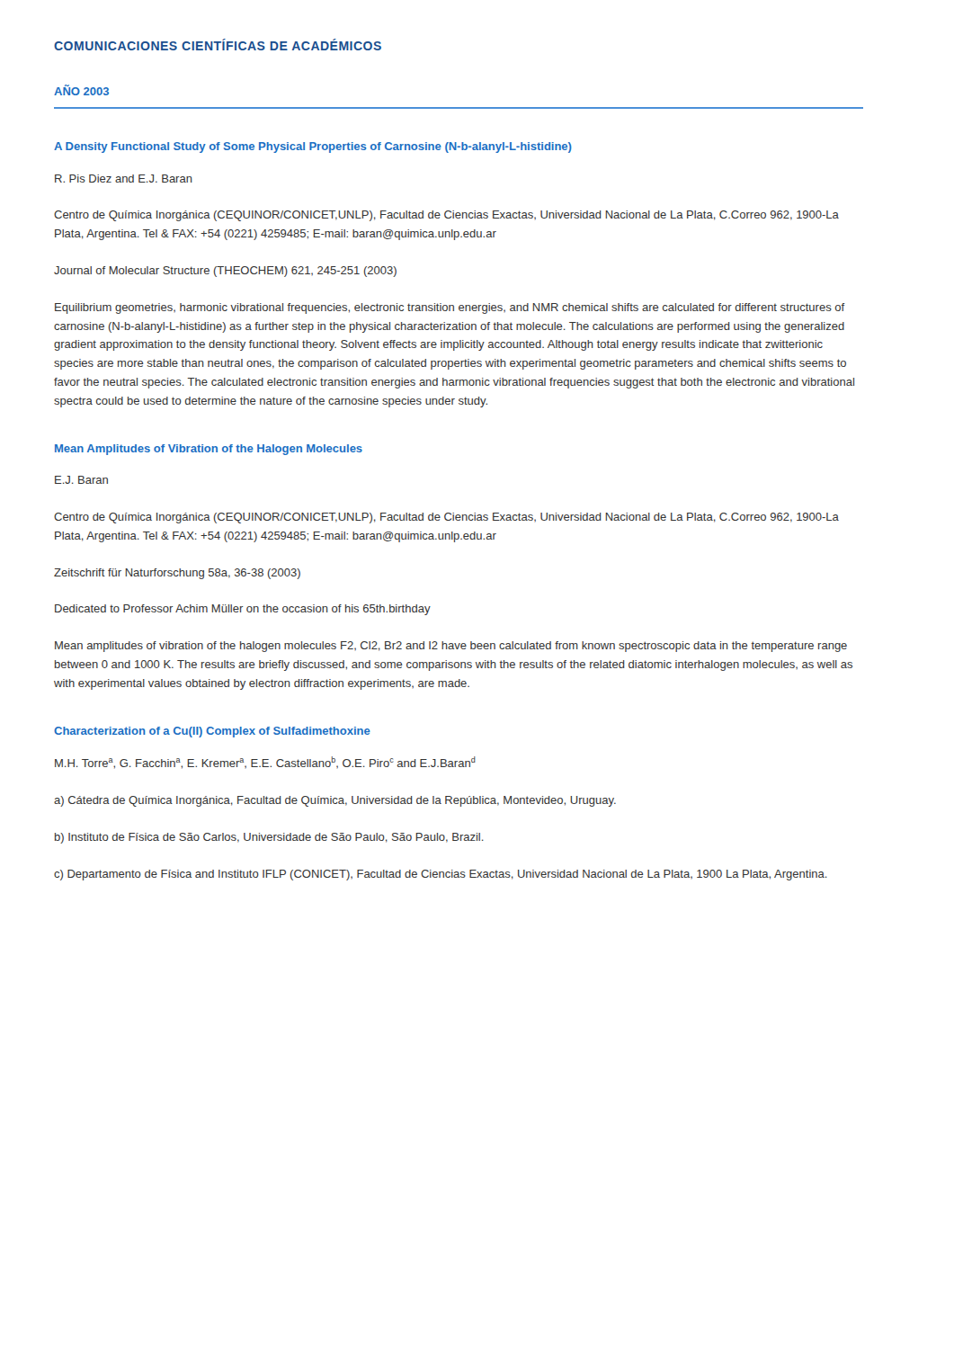COMUNICACIONES CIENTÍFICAS DE ACADÉMICOS
AÑO 2003
A Density Functional Study of Some Physical Properties of Carnosine (N-b-alanyl-L-histidine)
R. Pis Diez and E.J. Baran
Centro de Química Inorgánica (CEQUINOR/CONICET,UNLP), Facultad de Ciencias Exactas, Universidad Nacional de La Plata, C.Correo 962, 1900-La Plata, Argentina. Tel & FAX: +54 (0221) 4259485; E-mail: baran@quimica.unlp.edu.ar
Journal of Molecular Structure (THEOCHEM) 621, 245-251 (2003)
Equilibrium geometries, harmonic vibrational frequencies, electronic transition energies, and NMR chemical shifts are calculated for different structures of carnosine (N-b-alanyl-L-histidine) as a further step in the physical characterization of that molecule. The calculations are performed using the generalized gradient approximation to the density functional theory. Solvent effects are implicitly accounted. Although total energy results indicate that zwitterionic species are more stable than neutral ones, the comparison of calculated properties with experimental geometric parameters and chemical shifts seems to favor the neutral species. The calculated electronic transition energies and harmonic vibrational frequencies suggest that both the electronic and vibrational spectra could be used to determine the nature of the carnosine species under study.
Mean Amplitudes of Vibration of the Halogen Molecules
E.J. Baran
Centro de Química Inorgánica (CEQUINOR/CONICET,UNLP), Facultad de Ciencias Exactas, Universidad Nacional de La Plata, C.Correo 962, 1900-La Plata, Argentina. Tel & FAX: +54 (0221) 4259485; E-mail: baran@quimica.unlp.edu.ar
Zeitschrift für Naturforschung 58a, 36-38 (2003)
Dedicated to Professor Achim Müller on the occasion of his 65th.birthday
Mean amplitudes of vibration of the halogen molecules F2, Cl2, Br2 and I2 have been calculated from known spectroscopic data in the temperature range between 0 and 1000 K. The results are briefly discussed, and some comparisons with the results of the related diatomic interhalogen molecules, as well as with experimental values obtained by electron diffraction experiments, are made.
Characterization of a Cu(II) Complex of Sulfadimethoxine
M.H. Torrea, G. Facchina, E. Kremera, E.E. Castellanob, O.E. Piroc and E.J.Barand
a) Cátedra de Química Inorgánica, Facultad de Química, Universidad de la República, Montevideo, Uruguay.
b) Instituto de Física de São Carlos, Universidade de São Paulo, São Paulo, Brazil.
c) Departamento de Física and Instituto IFLP (CONICET), Facultad de Ciencias Exactas, Universidad Nacional de La Plata, 1900 La Plata, Argentina.